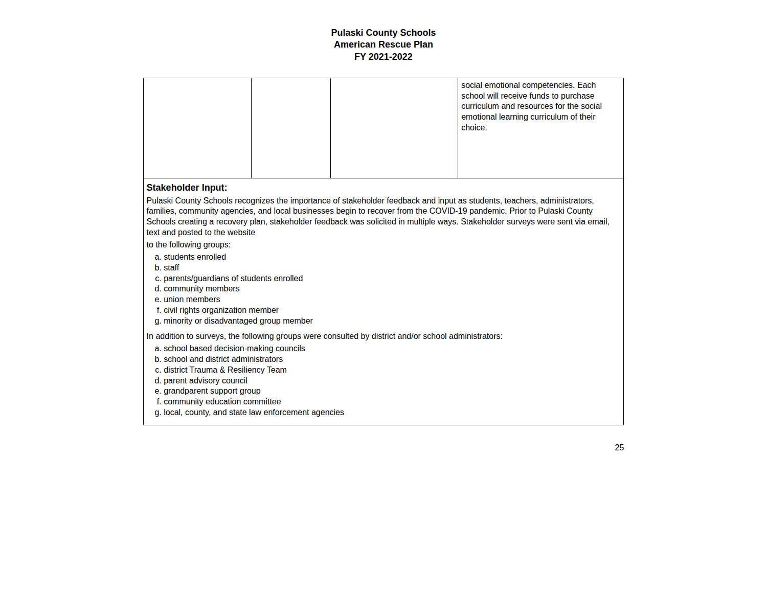Pulaski County Schools
American Rescue Plan
FY 2021-2022
| | | | social emotional competencies. Each school will receive funds to purchase curriculum and resources for the social emotional learning curriculum of their choice. |
| Stakeholder Input: Pulaski County Schools recognizes the importance of stakeholder feedback and input as students, teachers, administrators, families, community agencies, and local businesses begin to recover from the COVID-19 pandemic. Prior to Pulaski County Schools creating a recovery plan, stakeholder feedback was solicited in multiple ways. Stakeholder surveys were sent via email, text and posted to the website to the following groups: students enrolled staff parents/guardians of students enrolled community members union members civil rights organization member minority or disadvantaged group member In addition to surveys, the following groups were consulted by district and/or school administrators: school based decision-making councils school and district administrators district Trauma & Resiliency Team parent advisory council grandparent support group community education committee local, county, and state law enforcement agencies |
25